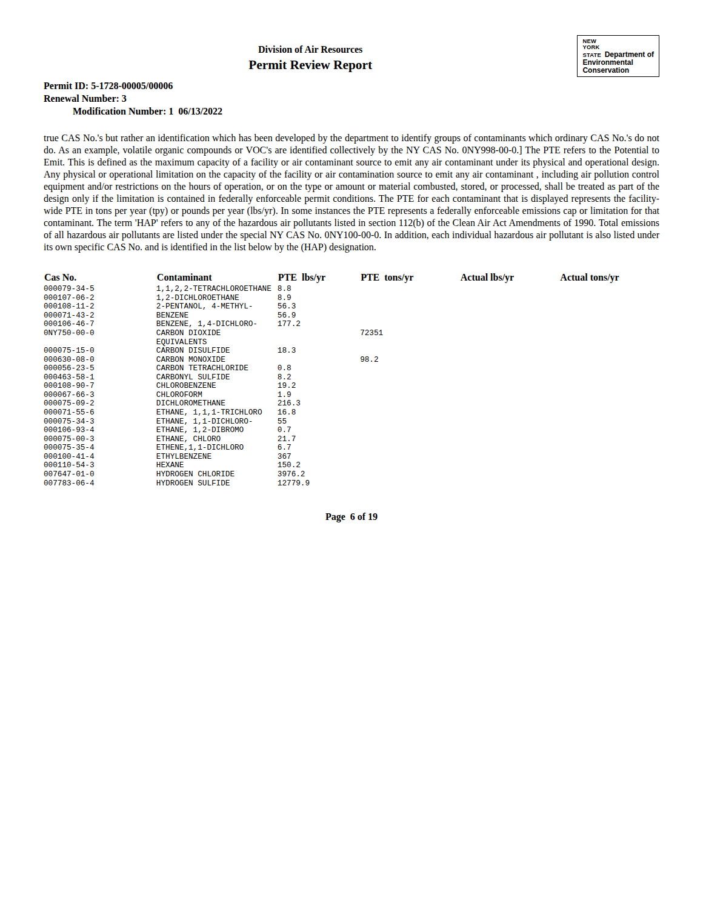NEW
YORK
STATE Department of
Environmental
Conservation
Division of Air Resources
Permit Review Report
Permit ID: 5-1728-00005/00006
Renewal Number: 3
Modification Number: 1 06/13/2022
true CAS No.'s but rather an identification which has been developed by the department to identify groups of contaminants which ordinary CAS No.'s do not do. As an example, volatile organic compounds or VOC's are identified collectively by the NY CAS No. 0NY998-00-0.] The PTE refers to the Potential to Emit. This is defined as the maximum capacity of a facility or air contaminant source to emit any air contaminant under its physical and operational design. Any physical or operational limitation on the capacity of the facility or air contamination source to emit any air contaminant , including air pollution control equipment and/or restrictions on the hours of operation, or on the type or amount or material combusted, stored, or processed, shall be treated as part of the design only if the limitation is contained in federally enforceable permit conditions. The PTE for each contaminant that is displayed represents the facility-wide PTE in tons per year (tpy) or pounds per year (lbs/yr). In some instances the PTE represents a federally enforceable emissions cap or limitation for that contaminant. The term 'HAP' refers to any of the hazardous air pollutants listed in section 112(b) of the Clean Air Act Amendments of 1990. Total emissions of all hazardous air pollutants are listed under the special NY CAS No. 0NY100-00-0. In addition, each individual hazardous air pollutant is also listed under its own specific CAS No. and is identified in the list below by the (HAP) designation.
| Cas No. | Contaminant | PTE lbs/yr | PTE tons/yr | Actual lbs/yr | Actual tons/yr |
| --- | --- | --- | --- | --- | --- |
| 000079-34-5 | 1,1,2,2-TETRACHLOROETHANE | 8.8 | | | |
| 000107-06-2 | 1,2-DICHLOROETHANE | 8.9 | | | |
| 000108-11-2 | 2-PENTANOL, 4-METHYL- | 56.3 | | | |
| 000071-43-2 | BENZENE | 56.9 | | | |
| 000106-46-7 | BENZENE, 1,4-DICHLORO- | 177.2 | | | |
| 0NY750-00-0 | CARBON DIOXIDE EQUIVALENTS | | 72351 | | |
| 000075-15-0 | CARBON DISULFIDE | 18.3 | | | |
| 000630-08-0 | CARBON MONOXIDE | | 98.2 | | |
| 000056-23-5 | CARBON TETRACHLORIDE | 0.8 | | | |
| 000463-58-1 | CARBONYL SULFIDE | 8.2 | | | |
| 000108-90-7 | CHLOROBENZENE | 19.2 | | | |
| 000067-66-3 | CHLOROFORM | 1.9 | | | |
| 000075-09-2 | DICHLOROMETHANE | 216.3 | | | |
| 000071-55-6 | ETHANE, 1,1,1-TRICHLORO | 16.8 | | | |
| 000075-34-3 | ETHANE, 1,1-DICHLORO- | 55 | | | |
| 000106-93-4 | ETHANE, 1,2-DIBROMO | 0.7 | | | |
| 000075-00-3 | ETHANE, CHLORO | 21.7 | | | |
| 000075-35-4 | ETHENE,1,1-DICHLORO | 6.7 | | | |
| 000100-41-4 | ETHYLBENZENE | 367 | | | |
| 000110-54-3 | HEXANE | 150.2 | | | |
| 007647-01-0 | HYDROGEN CHLORIDE | 3976.2 | | | |
| 007783-06-4 | HYDROGEN SULFIDE | 12779.9 | | | |
Page 6 of 19